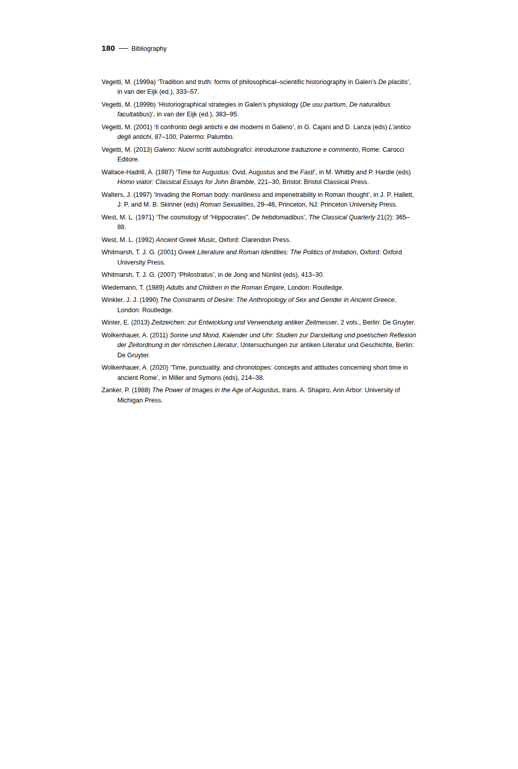180 Bibliography
Vegetti, M. (1999a) ‘Tradition and truth: forms of philosophical–scientific historiography in Galen’s De placitis’, in van der Eijk (ed.), 333–57.
Vegetti, M. (1999b) ‘Historiographical strategies in Galen’s physiology (De usu partium, De naturalibus facultatibus)’, in van der Eijk (ed.), 383–95.
Vegetti, M. (2001) ‘Il confronto degli antichi e dei moderni in Galeno’, in G. Cajani and D. Lanza (eds) L’antico degli antichi, 87–100, Palermo: Palumbo.
Vegetti, M. (2013) Galeno: Nuovi scritti autobiografici: introduzione traduzione e commento, Rome: Carocci Editore.
Wallace-Hadrill, A. (1987) ‘Time for Augustus: Ovid, Augustus and the Fasti’, in M. Whitby and P. Hardie (eds) Homo viator: Classical Essays for John Bramble, 221–30, Bristol: Bristol Classical Press.
Walters, J. (1997) ‘Invading the Roman body: manliness and impenetrability in Roman thought’, in J. P. Hallett, J. P. and M. B. Skinner (eds) Roman Sexualities, 29–46, Princeton, NJ: Princeton University Press.
West, M. L. (1971) ‘The cosmology of “Hippocrates”, De hebdomadibus’, The Classical Quarterly 21(2): 365–88.
West, M. L. (1992) Ancient Greek Music, Oxford: Clarendon Press.
Whitmarsh, T. J. G. (2001) Greek Literature and Roman Identities: The Politics of Imitation, Oxford: Oxford University Press.
Whitmarsh, T. J. G. (2007) ‘Philostratus’, in de Jong and Nünlist (eds), 413–30.
Wiedemann, T. (1989) Adults and Children in the Roman Empire, London: Routledge.
Winkler, J. J. (1990) The Constraints of Desire: The Anthropology of Sex and Gender in Ancient Greece, London: Routledge.
Winter, E. (2013) Zeitzeichen: zur Entwicklung und Verwendung antiker Zeitmesser, 2 vols., Berlin: De Gruyter.
Wolkenhauer, A. (2011) Sonne und Mond, Kalender und Uhr: Studien zur Darstellung und poetischen Reflexion der Zeitordnung in der römischen Literatur, Untersuchungen zur antiken Literatur und Geschichte, Berlin: De Gruyter.
Wolkenhauer, A. (2020) ‘Time, punctuality, and chronotopes: concepts and attitudes concerning short time in ancient Rome’, in Miller and Symons (eds), 214–38.
Zanker, P. (1988) The Power of Images in the Age of Augustus, trans. A. Shapiro, Ann Arbor: University of Michigan Press.